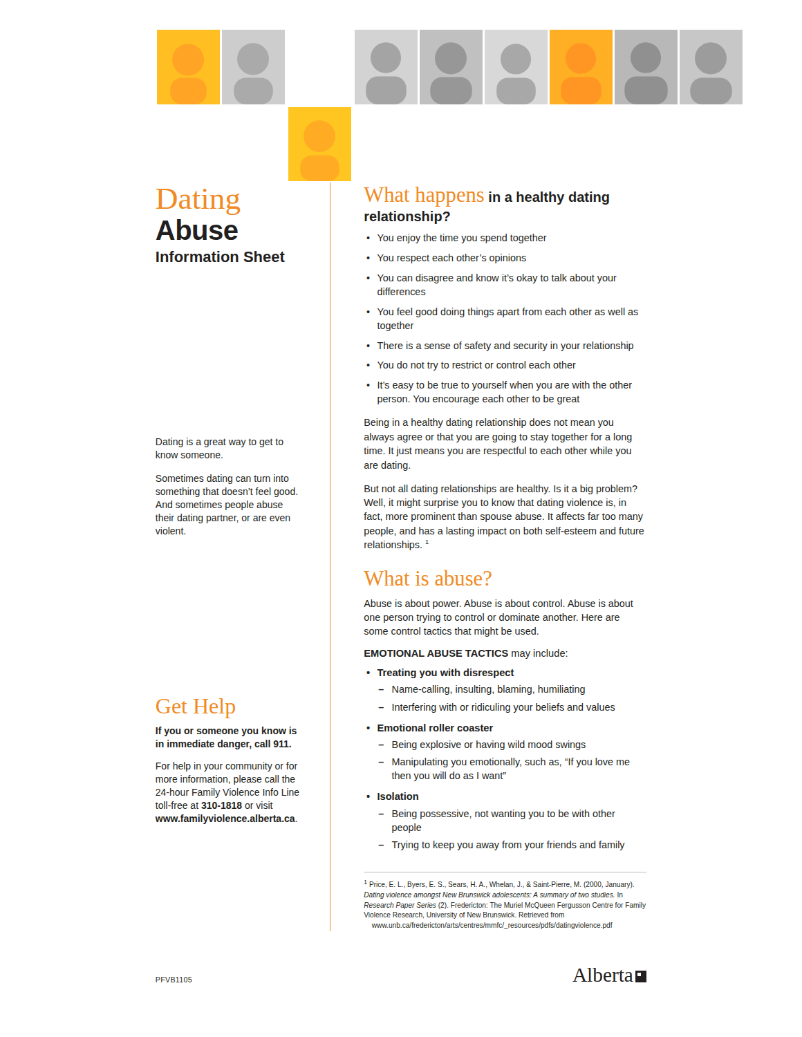Dating Abuse
Information Sheet
Dating is a great way to get to know someone.
Sometimes dating can turn into something that doesn’t feel good. And sometimes people abuse their dating partner, or are even violent.
Get Help
If you or someone you know is in immediate danger, call 911.
For help in your community or for more information, please call the 24-hour Family Violence Info Line toll-free at 310-1818 or visit www.familyviolence.alberta.ca.
What happens in a healthy dating relationship?
You enjoy the time you spend together
You respect each other’s opinions
You can disagree and know it’s okay to talk about your differences
You feel good doing things apart from each other as well as together
There is a sense of safety and security in your relationship
You do not try to restrict or control each other
It’s easy to be true to yourself when you are with the other person. You encourage each other to be great
Being in a healthy dating relationship does not mean you always agree or that you are going to stay together for a long time. It just means you are respectful to each other while you are dating.
But not all dating relationships are healthy. Is it a big problem? Well, it might surprise you to know that dating violence is, in fact, more prominent than spouse abuse. It affects far too many people, and has a lasting impact on both self-esteem and future relationships. 1
What is abuse?
Abuse is about power. Abuse is about control. Abuse is about one person trying to control or dominate another. Here are some control tactics that might be used.
EMOTIONAL ABUSE TACTICS may include:
Treating you with disrespect
Name-calling, insulting, blaming, humiliating
Interfering with or ridiculing your beliefs and values
Emotional roller coaster
Being explosive or having wild mood swings
Manipulating you emotionally, such as, “If you love me then you will do as I want”
Isolation
Being possessive, not wanting you to be with other people
Trying to keep you away from your friends and family
1 Price, E. L., Byers, E. S., Sears, H. A., Whelan, J., & Saint-Pierre, M. (2000, January). Dating violence amongst New Brunswick adolescents: A summary of two studies. In Research Paper Series (2). Fredericton: The Muriel McQueen Fergusson Centre for Family Violence Research, University of New Brunswick. Retrieved from www.unb.ca/fredericton/arts/centres/mmfc/_resources/pdfs/datingviolence.pdf
PFVB1105
Alberta